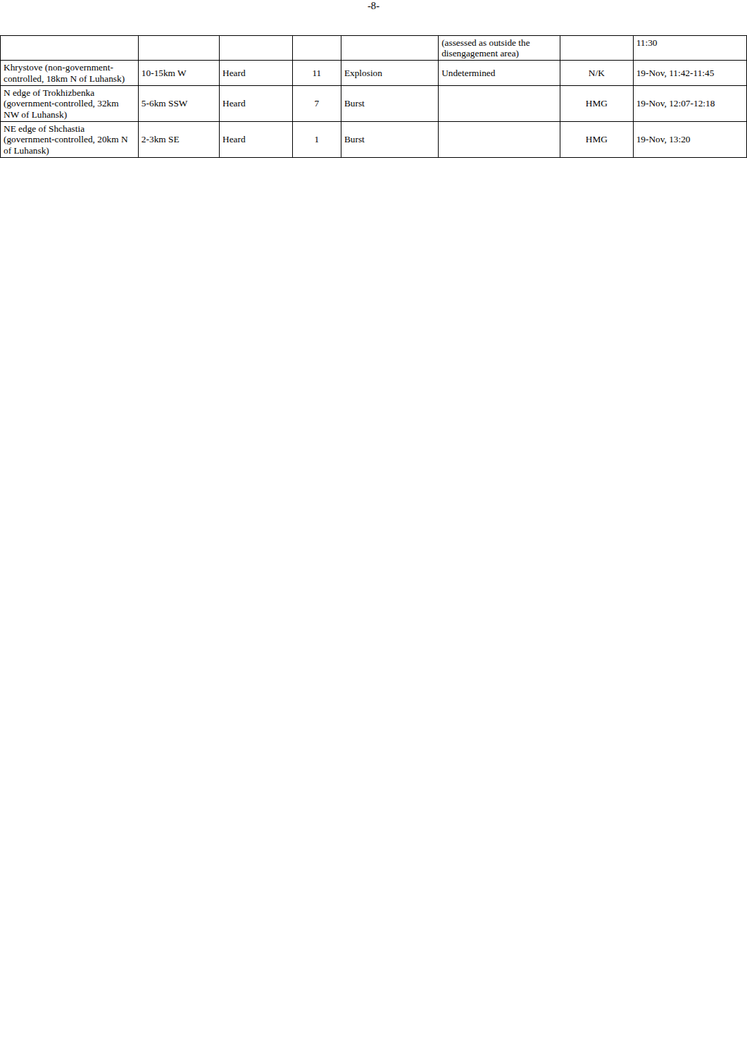-8-
| | | | | | (assessed as outside the disengagement area) | | 11:30 |
| Khrystove (non-government-controlled, 18km N of Luhansk) | 10-15km W | Heard | 11 | Explosion | Undetermined | N/K | 19-Nov, 11:42-11:45 |
| N edge of Trokhizbenka (government-controlled, 32km NW of Luhansk) | 5-6km SSW | Heard | 7 | Burst | | HMG | 19-Nov, 12:07-12:18 |
| NE edge of Shchastia (government-controlled, 20km N of Luhansk) | 2-3km SE | Heard | 1 | Burst | | HMG | 19-Nov, 13:20 |